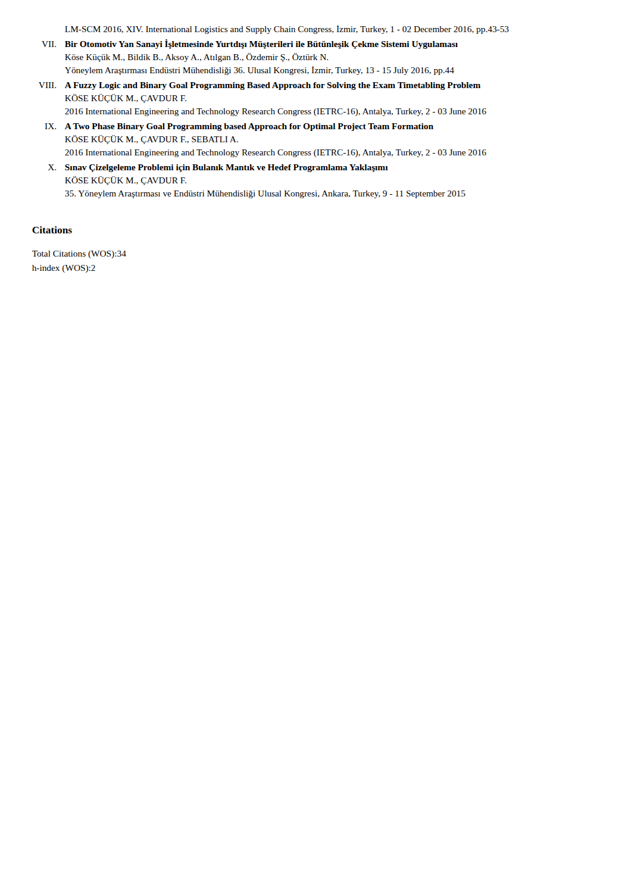LM-SCM 2016, XIV. International Logistics and Supply Chain Congress, İzmir, Turkey, 1 - 02 December 2016, pp.43-53
VII.
Bir Otomotiv Yan Sanayi İşletmesinde Yurtdışı Müşterileri ile Bütünleşik Çekme Sistemi Uygulaması
Köse Küçük M., Bildik B., Aksoy A., Atılgan B., Özdemir Ş., Öztürk N.
Yöneylem Araştırması Endüstri Mühendisliği 36. Ulusal Kongresi, İzmir, Turkey, 13 - 15 July 2016, pp.44
VIII.
A Fuzzy Logic and Binary Goal Programming Based Approach for Solving the Exam Timetabling Problem
KÖSE KÜÇÜK M., ÇAVDUR F.
2016 International Engineering and Technology Research Congress (IETRC-16), Antalya, Turkey, 2 - 03 June 2016
IX.
A Two Phase Binary Goal Programming based Approach for Optimal Project Team Formation
KÖSE KÜÇÜK M., ÇAVDUR F., SEBATLI A.
2016 International Engineering and Technology Research Congress (IETRC-16), Antalya, Turkey, 2 - 03 June 2016
X.
Sınav Çizelgeleme Problemi için Bulanık Mantık ve Hedef Programlama Yaklaşımı
KÖSE KÜÇÜK M., ÇAVDUR F.
35. Yöneylem Araştırması ve Endüstri Mühendisliği Ulusal Kongresi, Ankara, Turkey, 9 - 11 September 2015
Citations
Total Citations (WOS):34
h-index (WOS):2